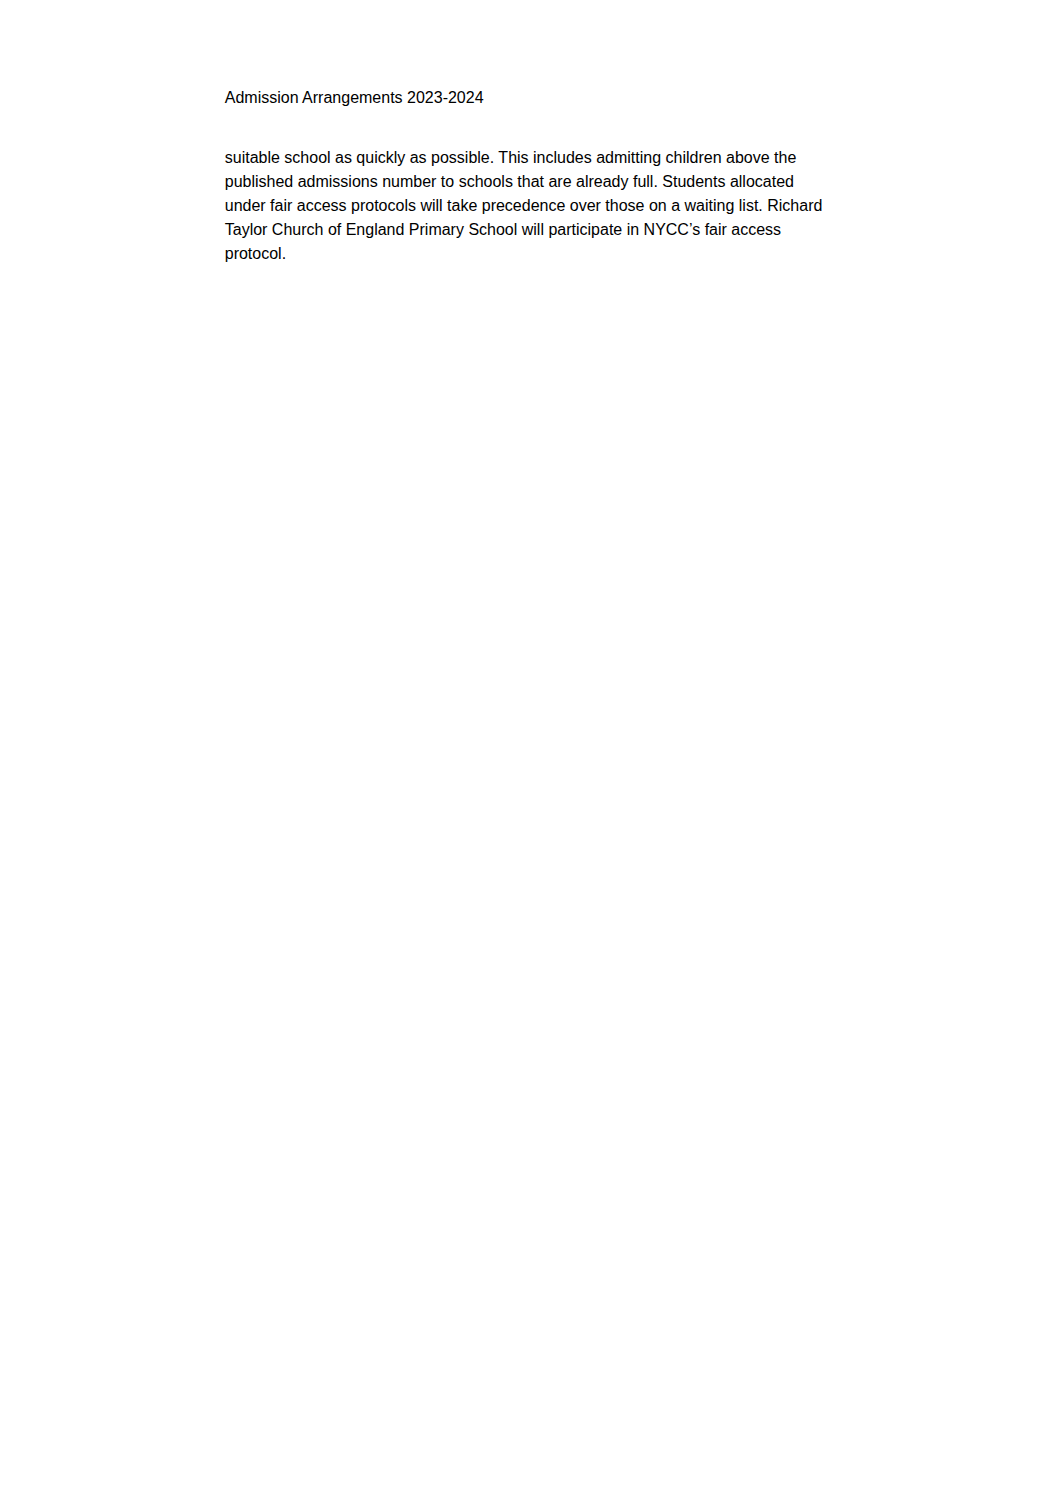Admission Arrangements 2023-2024
suitable school as quickly as possible. This includes admitting children above the published admissions number to schools that are already full. Students allocated under fair access protocols will take precedence over those on a waiting list. Richard Taylor Church of England Primary School will participate in NYCC’s fair access protocol.